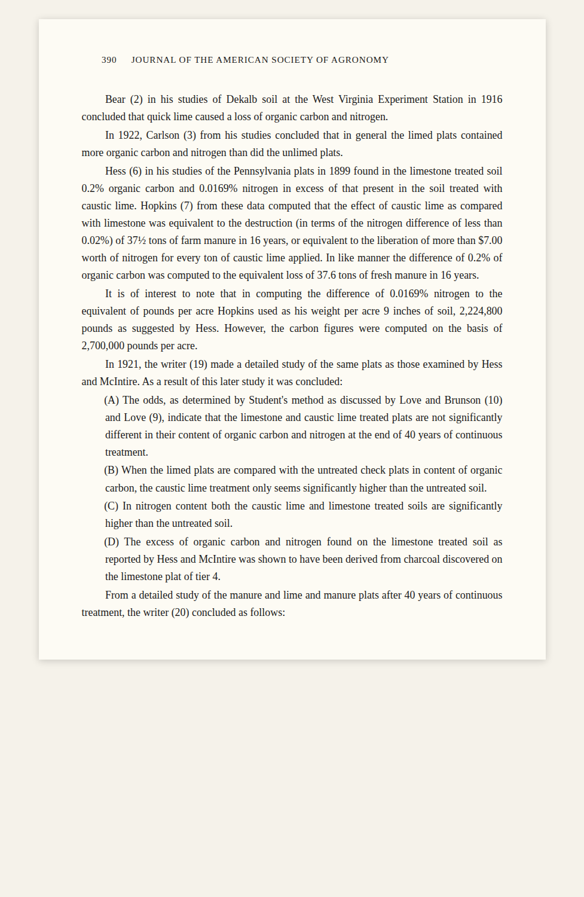390 JOURNAL OF THE AMERICAN SOCIETY OF AGRONOMY
Bear (2) in his studies of Dekalb soil at the West Virginia Experiment Station in 1916 concluded that quick lime caused a loss of organic carbon and nitrogen.
In 1922, Carlson (3) from his studies concluded that in general the limed plats contained more organic carbon and nitrogen than did the unlimed plats.
Hess (6) in his studies of the Pennsylvania plats in 1899 found in the limestone treated soil 0.2% organic carbon and 0.0169% nitrogen in excess of that present in the soil treated with caustic lime. Hopkins (7) from these data computed that the effect of caustic lime as compared with limestone was equivalent to the destruction (in terms of the nitrogen difference of less than 0.02%) of 37½ tons of farm manure in 16 years, or equivalent to the liberation of more than $7.00 worth of nitrogen for every ton of caustic lime applied. In like manner the difference of 0.2% of organic carbon was computed to the equivalent loss of 37.6 tons of fresh manure in 16 years.
It is of interest to note that in computing the difference of 0.0169% nitrogen to the equivalent of pounds per acre Hopkins used as his weight per acre 9 inches of soil, 2,224,800 pounds as suggested by Hess. However, the carbon figures were computed on the basis of 2,700,000 pounds per acre.
In 1921, the writer (19) made a detailed study of the same plats as those examined by Hess and McIntire. As a result of this later study it was concluded:
(A) The odds, as determined by Student's method as discussed by Love and Brunson (10) and Love (9), indicate that the limestone and caustic lime treated plats are not significantly different in their content of organic carbon and nitrogen at the end of 40 years of continuous treatment.
(B) When the limed plats are compared with the untreated check plats in content of organic carbon, the caustic lime treatment only seems significantly higher than the untreated soil.
(C) In nitrogen content both the caustic lime and limestone treated soils are significantly higher than the untreated soil.
(D) The excess of organic carbon and nitrogen found on the limestone treated soil as reported by Hess and McIntire was shown to have been derived from charcoal discovered on the limestone plat of tier 4.
From a detailed study of the manure and lime and manure plats after 40 years of continuous treatment, the writer (20) concluded as follows: